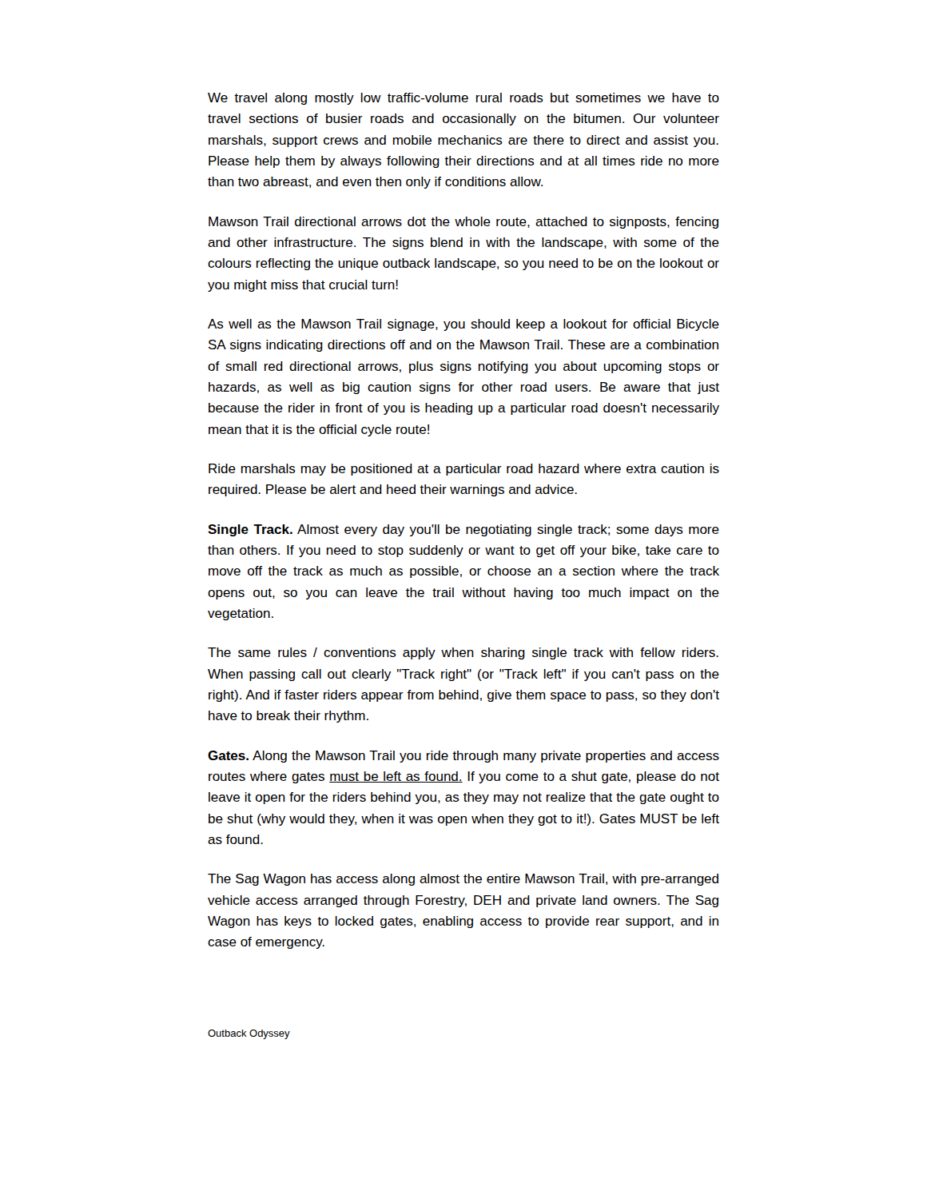We travel along mostly low traffic-volume rural roads but sometimes we have to travel sections of busier roads and occasionally on the bitumen. Our volunteer marshals, support crews and mobile mechanics are there to direct and assist you. Please help them by always following their directions and at all times ride no more than two abreast, and even then only if conditions allow.
Mawson Trail directional arrows dot the whole route, attached to signposts, fencing and other infrastructure. The signs blend in with the landscape, with some of the colours reflecting the unique outback landscape, so you need to be on the lookout or you might miss that crucial turn!
As well as the Mawson Trail signage, you should keep a lookout for official Bicycle SA signs indicating directions off and on the Mawson Trail. These are a combination of small red directional arrows, plus signs notifying you about upcoming stops or hazards, as well as big caution signs for other road users. Be aware that just because the rider in front of you is heading up a particular road doesn't necessarily mean that it is the official cycle route!
Ride marshals may be positioned at a particular road hazard where extra caution is required. Please be alert and heed their warnings and advice.
Single Track. Almost every day you'll be negotiating single track; some days more than others. If you need to stop suddenly or want to get off your bike, take care to move off the track as much as possible, or choose an a section where the track opens out, so you can leave the trail without having too much impact on the vegetation.
The same rules / conventions apply when sharing single track with fellow riders. When passing call out clearly "Track right" (or "Track left" if you can't pass on the right). And if faster riders appear from behind, give them space to pass, so they don't have to break their rhythm.
Gates. Along the Mawson Trail you ride through many private properties and access routes where gates must be left as found. If you come to a shut gate, please do not leave it open for the riders behind you, as they may not realize that the gate ought to be shut (why would they, when it was open when they got to it!). Gates MUST be left as found.
The Sag Wagon has access along almost the entire Mawson Trail, with pre-arranged vehicle access arranged through Forestry, DEH and private land owners. The Sag Wagon has keys to locked gates, enabling access to provide rear support, and in case of emergency.
Outback Odyssey